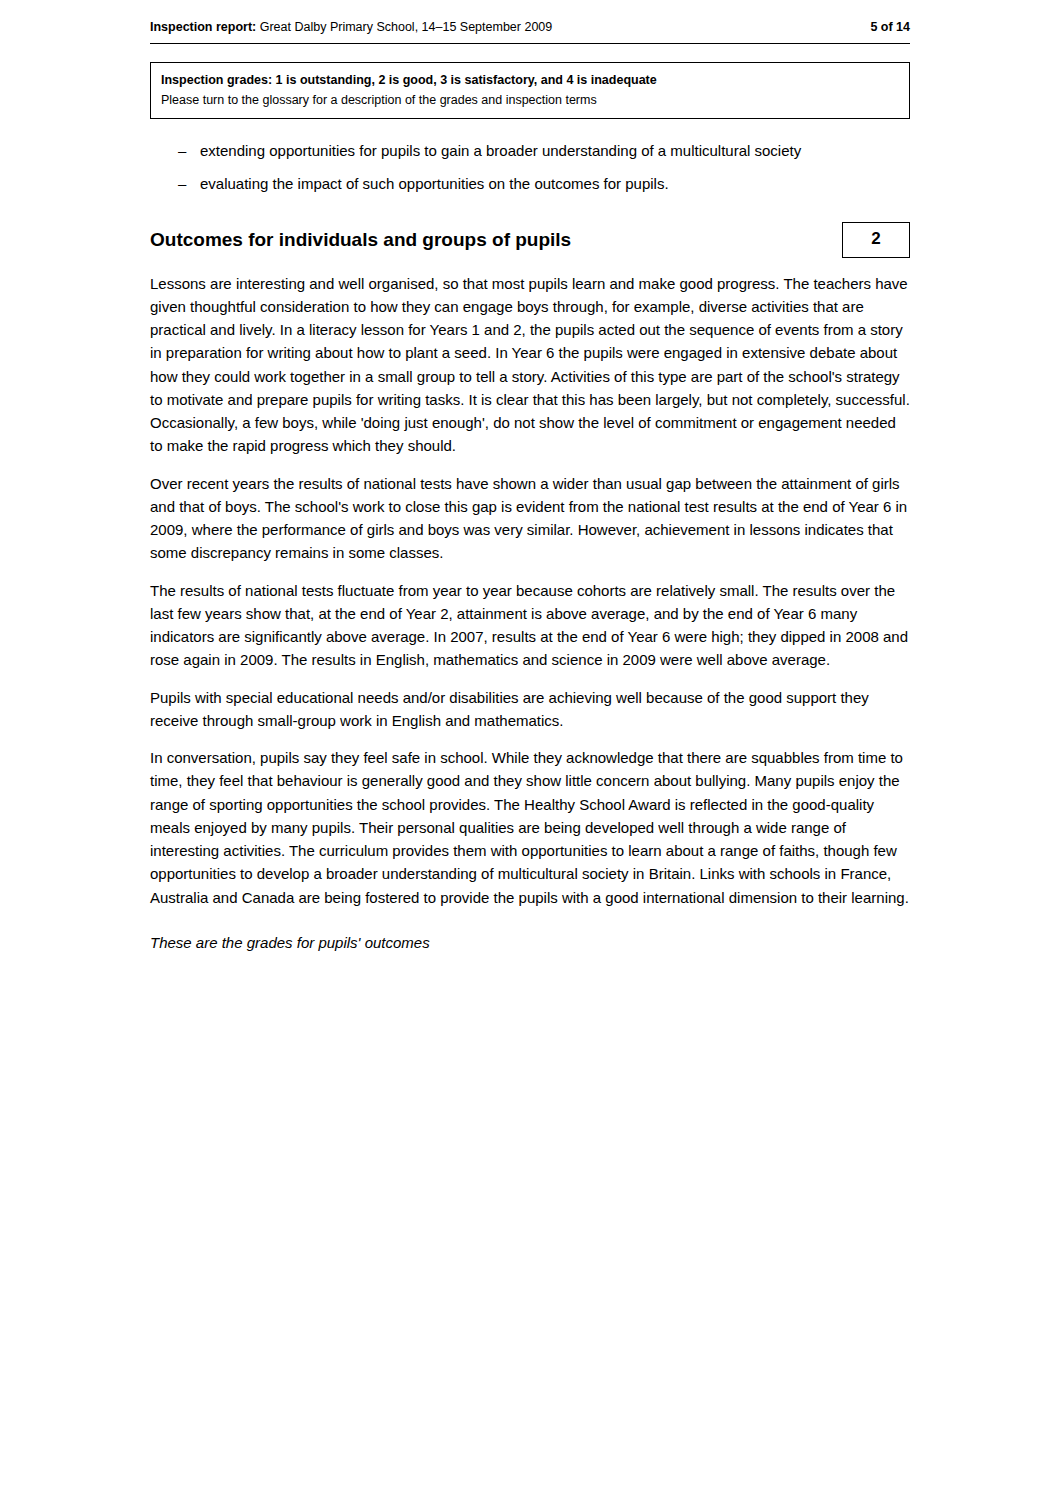Inspection report: Great Dalby Primary School, 14–15 September 2009
5 of 14
Inspection grades: 1 is outstanding, 2 is good, 3 is satisfactory, and 4 is inadequate
Please turn to the glossary for a description of the grades and inspection terms
extending opportunities for pupils to gain a broader understanding of a multicultural society
evaluating the impact of such opportunities on the outcomes for pupils.
Outcomes for individuals and groups of pupils
2
Lessons are interesting and well organised, so that most pupils learn and make good progress. The teachers have given thoughtful consideration to how they can engage boys through, for example, diverse activities that are practical and lively. In a literacy lesson for Years 1 and 2, the pupils acted out the sequence of events from a story in preparation for writing about how to plant a seed. In Year 6 the pupils were engaged in extensive debate about how they could work together in a small group to tell a story. Activities of this type are part of the school's strategy to motivate and prepare pupils for writing tasks. It is clear that this has been largely, but not completely, successful. Occasionally, a few boys, while 'doing just enough', do not show the level of commitment or engagement needed to make the rapid progress which they should.
Over recent years the results of national tests have shown a wider than usual gap between the attainment of girls and that of boys. The school's work to close this gap is evident from the national test results at the end of Year 6 in 2009, where the performance of girls and boys was very similar. However, achievement in lessons indicates that some discrepancy remains in some classes.
The results of national tests fluctuate from year to year because cohorts are relatively small. The results over the last few years show that, at the end of Year 2, attainment is above average, and by the end of Year 6 many indicators are significantly above average. In 2007, results at the end of Year 6 were high; they dipped in 2008 and rose again in 2009. The results in English, mathematics and science in 2009 were well above average.
Pupils with special educational needs and/or disabilities are achieving well because of the good support they receive through small-group work in English and mathematics.
In conversation, pupils say they feel safe in school. While they acknowledge that there are squabbles from time to time, they feel that behaviour is generally good and they show little concern about bullying. Many pupils enjoy the range of sporting opportunities the school provides. The Healthy School Award is reflected in the good-quality meals enjoyed by many pupils. Their personal qualities are being developed well through a wide range of interesting activities. The curriculum provides them with opportunities to learn about a range of faiths, though few opportunities to develop a broader understanding of multicultural society in Britain. Links with schools in France, Australia and Canada are being fostered to provide the pupils with a good international dimension to their learning.
These are the grades for pupils' outcomes